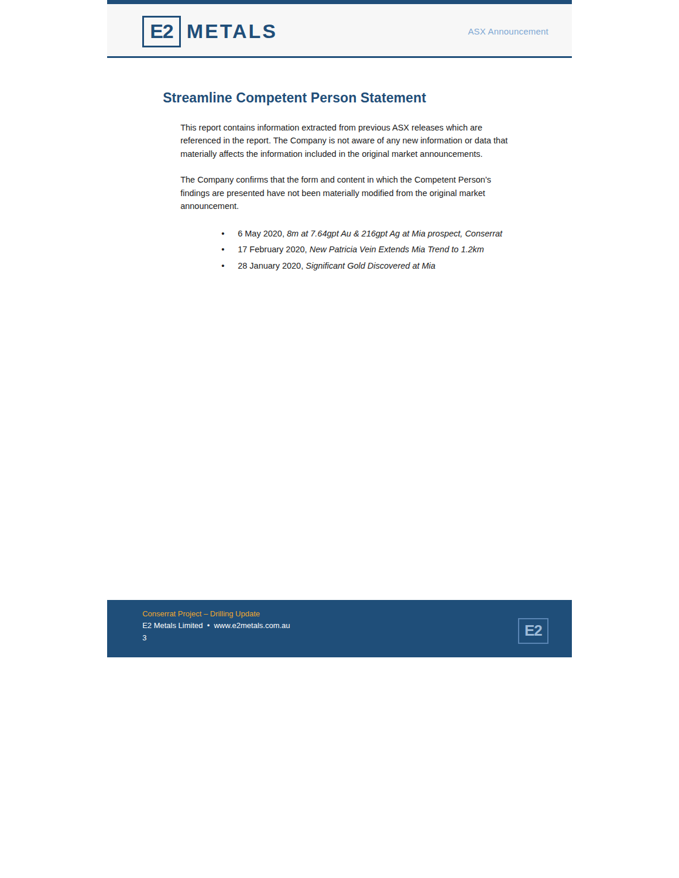E2 METALS
ASX Announcement
Streamline Competent Person Statement
This report contains information extracted from previous ASX releases which are referenced in the report. The Company is not aware of any new information or data that materially affects the information included in the original market announcements.
The Company confirms that the form and content in which the Competent Person’s findings are presented have not been materially modified from the original market announcement.
6 May 2020, 8m at 7.64gpt Au & 216gpt Ag at Mia prospect, Conserrat
17 February 2020, New Patricia Vein Extends Mia Trend to 1.2km
28 January 2020, Significant Gold Discovered at Mia
Conserrat Project – Drilling Update
E2 Metals Limited • www.e2metals.com.au
3
E2